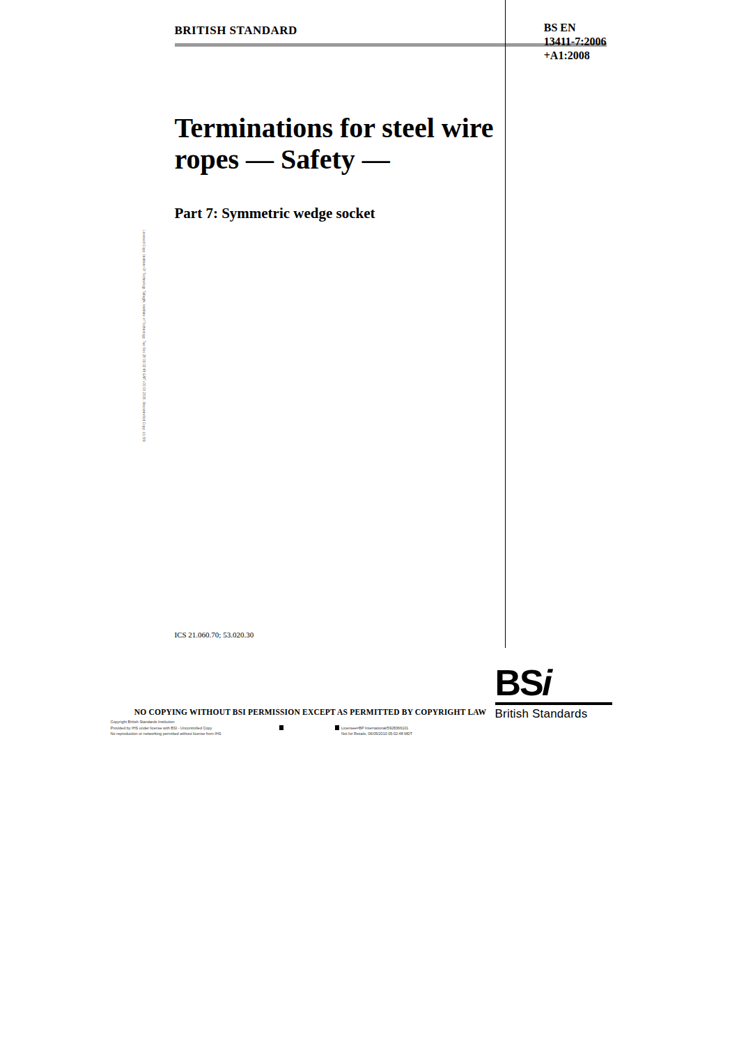BRITISH STANDARD
BS EN
13411-7:2006
+A1:2008
Terminations for steel wire ropes — Safety —
Part 7: Symmetric wedge socket
Licensed Copy: Institute Of Technology Tallaght, Institute of Technology, Tue Nov 28 09:02:48 GMT+00:00 2006, Uncontrolled Copy, (c) BSI
ICS 21.060.70; 53.020.30
NO COPYING WITHOUT BSI PERMISSION EXCEPT AS PERMITTED BY COPYRIGHT LAW
Copyright British Standards Institution
Provided by IHS under license with BSI - Uncontrolled Copy
No reproduction or networking permitted without license from IHS
Licensee=BP International/5928366101
Not for Resale, 06/05/2010 05:02:48 MDT
BSi
British Standards